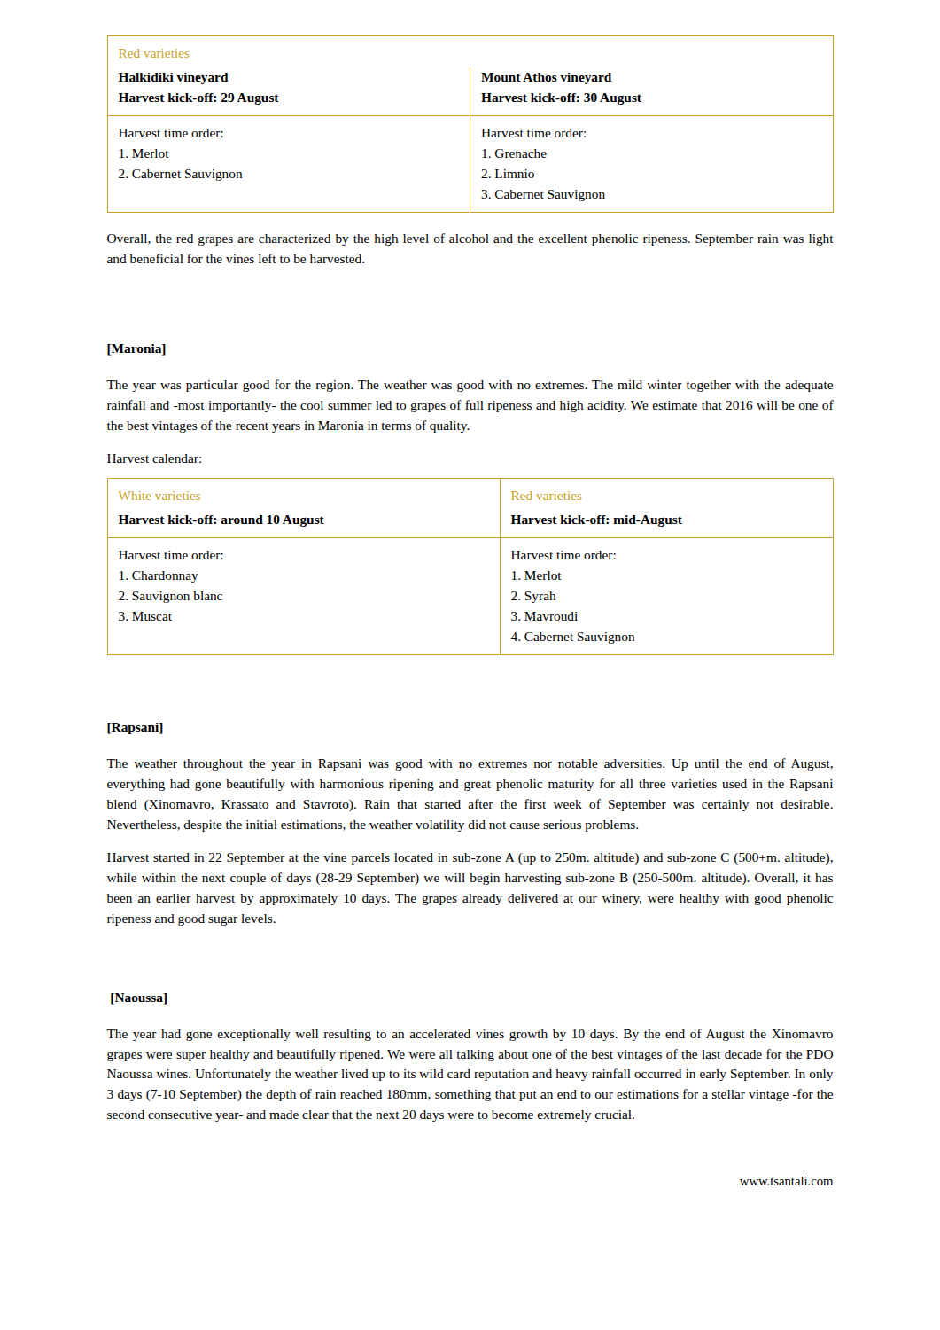| Red varieties |
| Halkidiki vineyard Harvest kick-off: 29 August | Mount Athos vineyard Harvest kick-off: 30 August |
| Harvest time order: 1. Merlot 2. Cabernet Sauvignon | Harvest time order: 1. Grenache 2. Limnio 3. Cabernet Sauvignon |
Overall, the red grapes are characterized by the high level of alcohol and the excellent phenolic ripeness. September rain was light and beneficial for the vines left to be harvested.
[Maronia]
The year was particular good for the region. The weather was good with no extremes. The mild winter together with the adequate rainfall and -most importantly- the cool summer led to grapes of full ripeness and high acidity. We estimate that 2016 will be one of the best vintages of the recent years in Maronia in terms of quality.
Harvest calendar:
| White varieties | Red varieties |
| Harvest kick-off: around 10 August | Harvest kick-off: mid-August |
| Harvest time order: 1. Chardonnay 2. Sauvignon blanc 3. Muscat | Harvest time order: 1. Merlot 2. Syrah 3. Mavroudi 4. Cabernet Sauvignon |
[Rapsani]
The weather throughout the year in Rapsani was good with no extremes nor notable adversities. Up until the end of August, everything had gone beautifully with harmonious ripening and great phenolic maturity for all three varieties used in the Rapsani blend (Xinomavro, Krassato and Stavroto). Rain that started after the first week of September was certainly not desirable. Nevertheless, despite the initial estimations, the weather volatility did not cause serious problems.
Harvest started in 22 September at the vine parcels located in sub-zone A (up to 250m. altitude) and sub-zone C (500+m. altitude), while within the next couple of days (28-29 September) we will begin harvesting sub-zone B (250-500m. altitude). Overall, it has been an earlier harvest by approximately 10 days. The grapes already delivered at our winery, were healthy with good phenolic ripeness and good sugar levels.
[Naoussa]
The year had gone exceptionally well resulting to an accelerated vines growth by 10 days. By the end of August the Xinomavro grapes were super healthy and beautifully ripened. We were all talking about one of the best vintages of the last decade for the PDO Naoussa wines. Unfortunately the weather lived up to its wild card reputation and heavy rainfall occurred in early September. In only 3 days (7-10 September) the depth of rain reached 180mm, something that put an end to our estimations for a stellar vintage -for the second consecutive year- and made clear that the next 20 days were to become extremely crucial.
www.tsantali.com